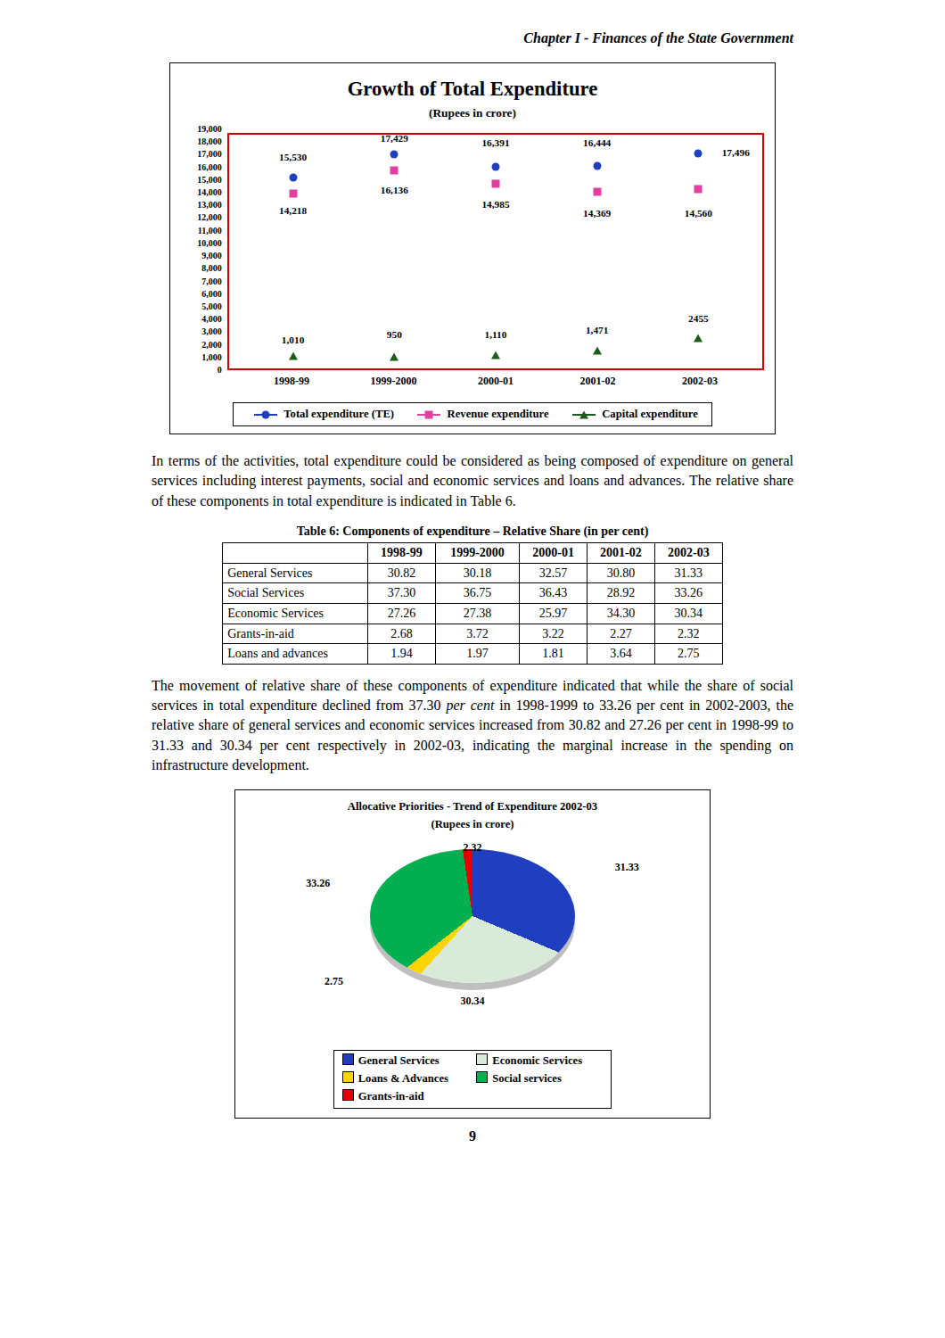Chapter I - Finances of the State Government
Growth of Total Expenditure
(Rupees in crore)
19,000 18,000 17,000 16,000 15,000 14,000 13,000 12,000 11,000 10,000 9,000 8,000 7,000 6,000 5,000 4,000 3,000 2,000 1,000 0
15,530
17,429
16,391
16,444
17,496
14,218
16,136
14,985
14,369
14,560
1,010
950
1,110
1,471
2455
1998-99 1999-2000 2000-01 2001-02 2002-03
Total expenditure (TE) Revenue expenditure Capital expenditure
In terms of the activities, total expenditure could be considered as being composed of expenditure on general services including interest payments, social and economic services and loans and advances. The relative share of these components in total expenditure is indicated in Table 6.
Table 6: Components of expenditure – Relative Share (in per cent)
| | 1998-99 | 1999-2000 | 2000-01 | 2001-02 | 2002-03 |
| --- | --- | --- | --- | --- | --- |
| General Services | 30.82 | 30.18 | 32.57 | 30.80 | 31.33 |
| Social Services | 37.30 | 36.75 | 36.43 | 28.92 | 33.26 |
| Economic Services | 27.26 | 27.38 | 25.97 | 34.30 | 30.34 |
| Grants-in-aid | 2.68 | 3.72 | 3.22 | 2.27 | 2.32 |
| Loans and advances | 1.94 | 1.97 | 1.81 | 3.64 | 2.75 |
The movement of relative share of these components of expenditure indicated that while the share of social services in total expenditure declined from 37.30 per cent in 1998-1999 to 33.26 per cent in 2002-2003, the relative share of general services and economic services increased from 30.82 and 27.26 per cent in 1998-99 to 31.33 and 30.34 per cent respectively in 2002-03, indicating the marginal increase in the spending on infrastructure development.
Allocative Priorities - Trend of Expenditure 2002-03
(Rupees in crore)
2.32
31.33
33.26
2.75
30.34
| General Services | Economic Services |
| Loans & Advances | Social services |
| Grants-in-aid |
9